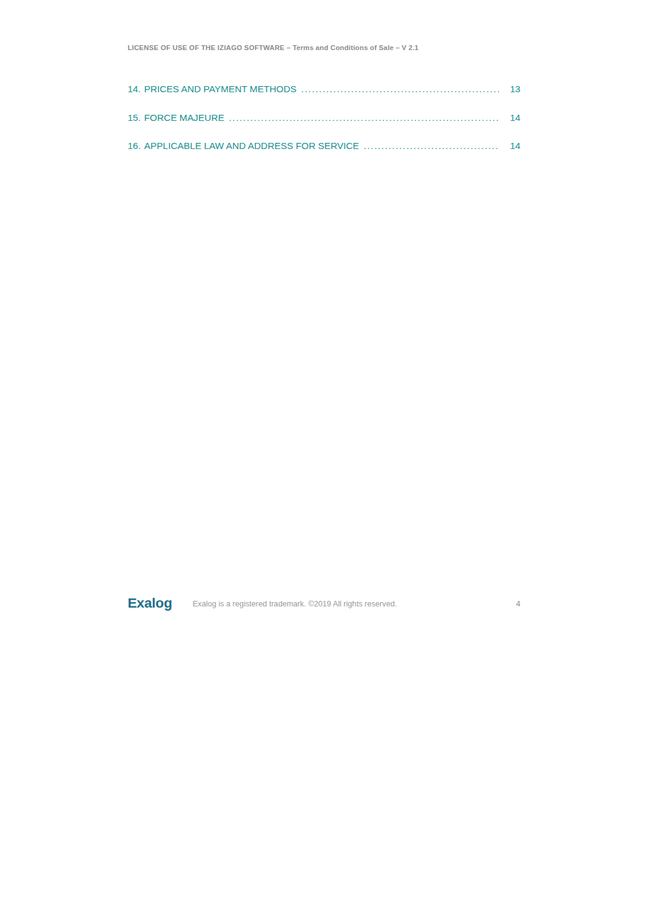LICENSE OF USE OF THE IZIAGO SOFTWARE – Terms and Conditions of Sale – V 2.1
14. PRICES AND PAYMENT METHODS .......................................................................................................... 13
15. FORCE MAJEURE .......................................................................................................... 14
16. APPLICABLE LAW AND ADDRESS FOR SERVICE .......................................................................................................... 14
Exalog
Exalog is a registered trademark. ©2019 All rights reserved.
4